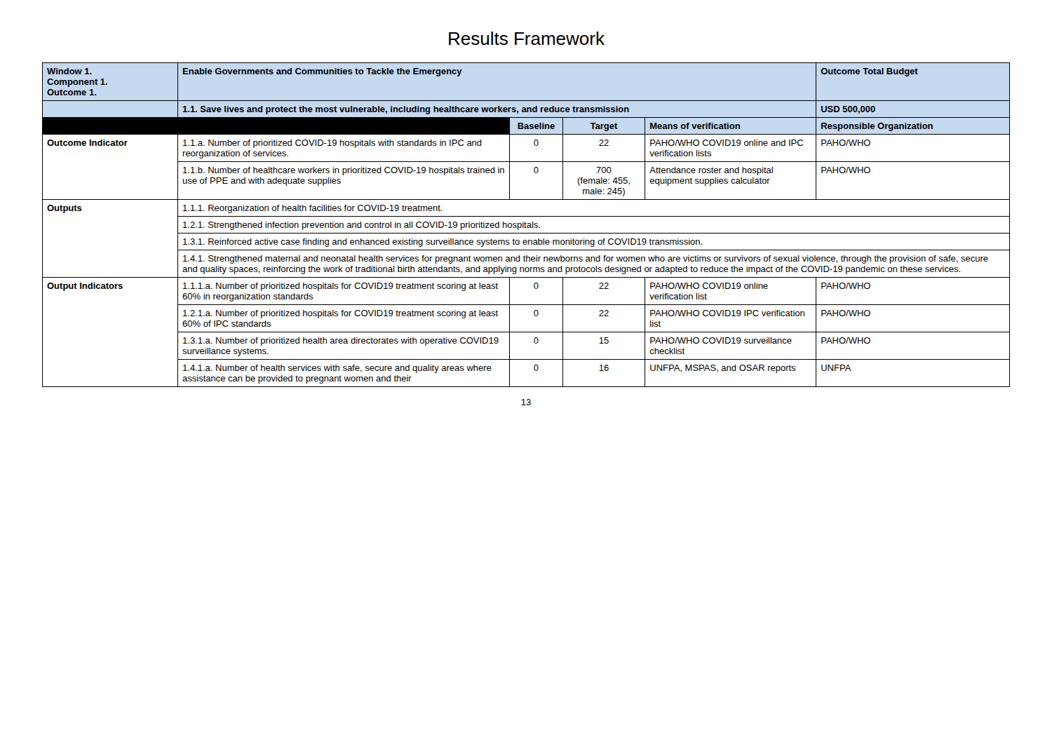Results Framework
| Window 1. Component 1. Outcome 1. | Enable Governments and Communities to Tackle the Emergency | Outcome Total Budget |
| | 1.1. Save lives and protect the most vulnerable, including healthcare workers, and reduce transmission | USD 500,000 |
| | | Baseline | Target | Means of verification | Responsible Organization |
| Outcome Indicator | 1.1.a. Number of prioritized COVID-19 hospitals with standards in IPC and reorganization of services. | 0 | 22 | PAHO/WHO COVID19 online and IPC verification lists | PAHO/WHO |
| 1.1.b. Number of healthcare workers in prioritized COVID-19 hospitals trained in use of PPE and with adequate supplies | 0 | 700 (female: 455, male: 245) | Attendance roster and hospital equipment supplies calculator | PAHO/WHO |
| Outputs | 1.1.1. Reorganization of health facilities for COVID-19 treatment. |
| 1.2.1. Strengthened infection prevention and control in all COVID-19 prioritized hospitals. |
| 1.3.1. Reinforced active case finding and enhanced existing surveillance systems to enable monitoring of COVID19 transmission. |
| 1.4.1. Strengthened maternal and neonatal health services for pregnant women and their newborns and for women who are victims or survivors of sexual violence, through the provision of safe, secure and quality spaces, reinforcing the work of traditional birth attendants, and applying norms and protocols designed or adapted to reduce the impact of the COVID-19 pandemic on these services. |
| Output Indicators | 1.1.1.a. Number of prioritized hospitals for COVID19 treatment scoring at least 60% in reorganization standards | 0 | 22 | PAHO/WHO COVID19 online verification list | PAHO/WHO |
| 1.2.1.a. Number of prioritized hospitals for COVID19 treatment scoring at least 60% of IPC standards | 0 | 22 | PAHO/WHO COVID19 IPC verification list | PAHO/WHO |
| 1.3.1.a. Number of prioritized health area directorates with operative COVID19 surveillance systems. | 0 | 15 | PAHO/WHO COVID19 surveillance checklist | PAHO/WHO |
| 1.4.1.a. Number of health services with safe, secure and quality areas where assistance can be provided to pregnant women and their | 0 | 16 | UNFPA, MSPAS, and OSAR reports | UNFPA |
13